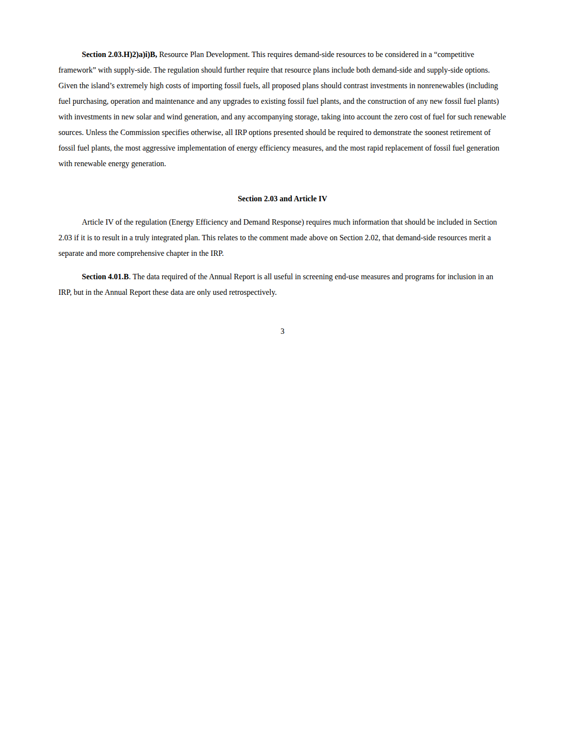Section 2.03.H)2)a)i)B, Resource Plan Development. This requires demand-side resources to be considered in a “competitive framework” with supply-side. The regulation should further require that resource plans include both demand-side and supply-side options. Given the island’s extremely high costs of importing fossil fuels, all proposed plans should contrast investments in nonrenewables (including fuel purchasing, operation and maintenance and any upgrades to existing fossil fuel plants, and the construction of any new fossil fuel plants) with investments in new solar and wind generation, and any accompanying storage, taking into account the zero cost of fuel for such renewable sources. Unless the Commission specifies otherwise, all IRP options presented should be required to demonstrate the soonest retirement of fossil fuel plants, the most aggressive implementation of energy efficiency measures, and the most rapid replacement of fossil fuel generation with renewable energy generation.
Section 2.03 and Article IV
Article IV of the regulation (Energy Efficiency and Demand Response) requires much information that should be included in Section 2.03 if it is to result in a truly integrated plan. This relates to the comment made above on Section 2.02, that demand-side resources merit a separate and more comprehensive chapter in the IRP.
Section 4.01.B. The data required of the Annual Report is all useful in screening end-use measures and programs for inclusion in an IRP, but in the Annual Report these data are only used retrospectively.
3